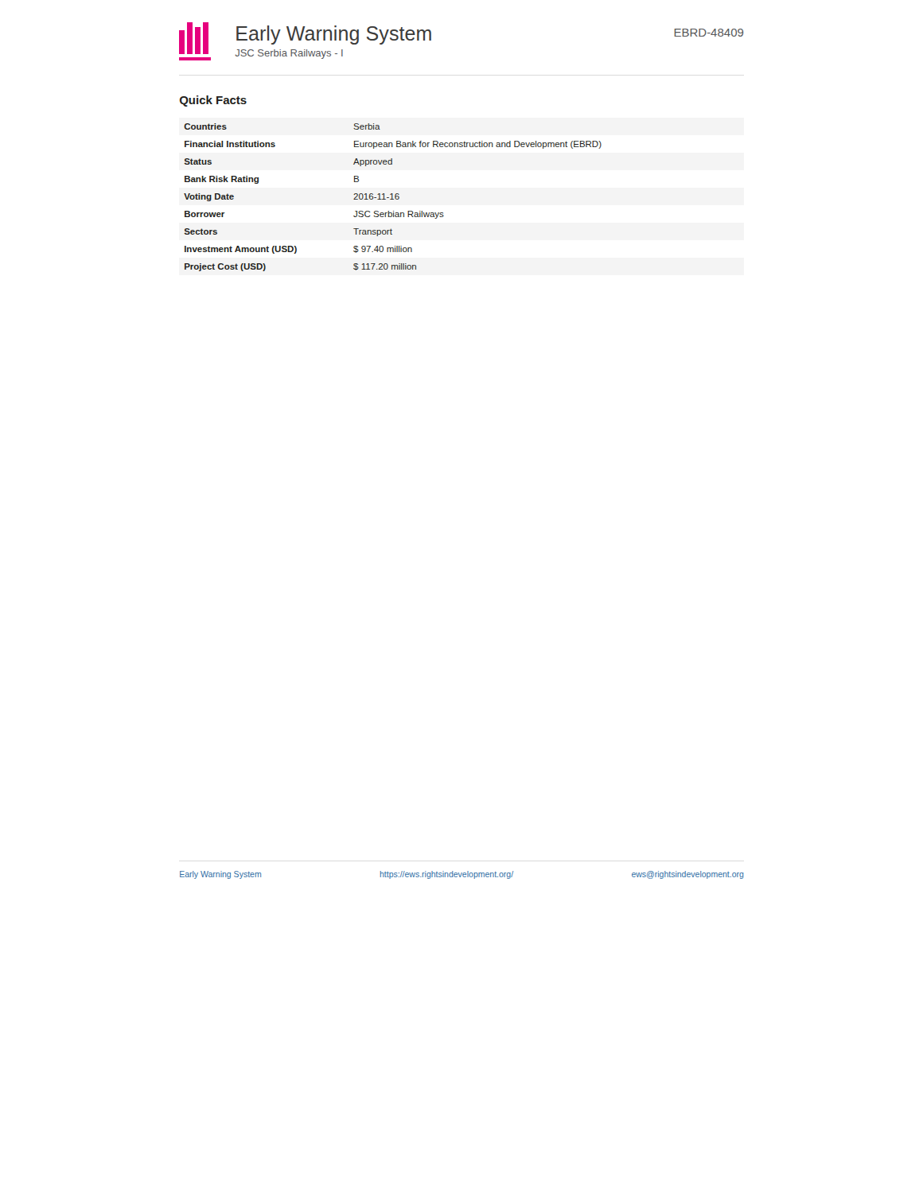Early Warning System
JSC Serbia Railways - I
EBRD-48409
Quick Facts
| Countries | Serbia |
| Financial Institutions | European Bank for Reconstruction and Development (EBRD) |
| Status | Approved |
| Bank Risk Rating | B |
| Voting Date | 2016-11-16 |
| Borrower | JSC Serbian Railways |
| Sectors | Transport |
| Investment Amount (USD) | $ 97.40 million |
| Project Cost (USD) | $ 117.20 million |
Early Warning System
https://ews.rightsindevelopment.org/
ews@rightsindevelopment.org